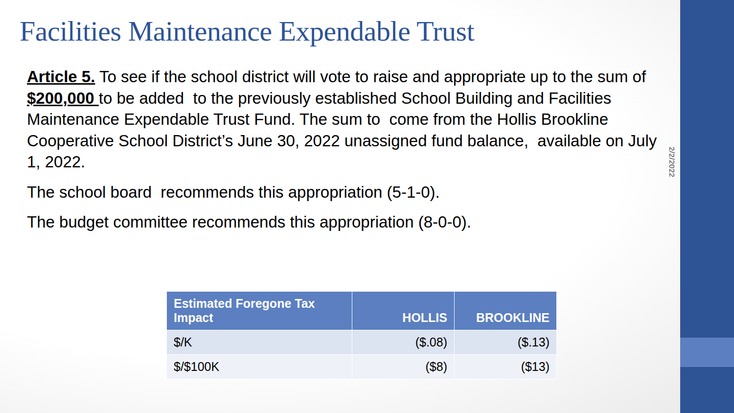2/2/2022
Facilities Maintenance Expendable Trust
Article 5. To see if the school district will vote to raise and appropriate up to the sum of $200,000 to be added to the previously established School Building and Facilities Maintenance Expendable Trust Fund. The sum to come from the Hollis Brookline Cooperative School District’s June 30, 2022 unassigned fund balance, available on July 1, 2022.
The school board recommends this appropriation (5-1-0).
The budget committee recommends this appropriation (8-0-0).
| Estimated Foregone Tax Impact | HOLLIS | BROOKLINE |
| --- | --- | --- |
| $/K | ($.08) | ($.13) |
| $/$100K | ($8) | ($13) |